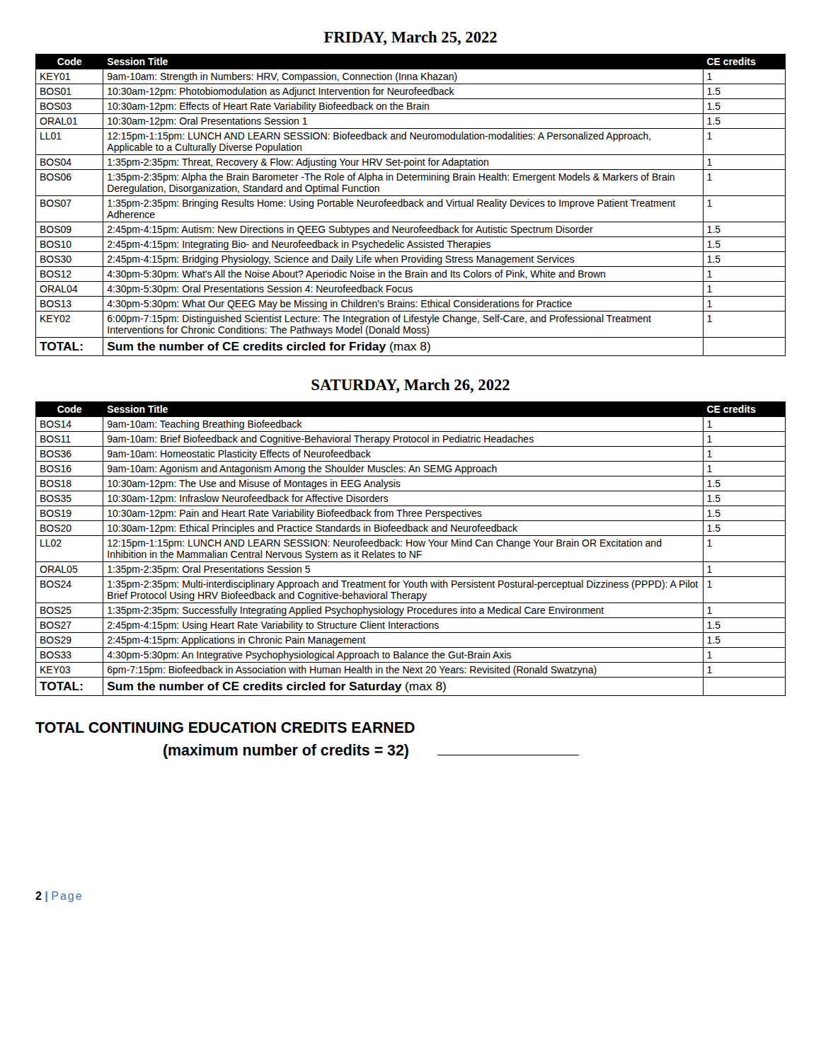FRIDAY, March 25, 2022
| Code | Session Title | CE credits |
| --- | --- | --- |
| KEY01 | 9am-10am: Strength in Numbers: HRV, Compassion, Connection (Inna Khazan) | 1 |
| BOS01 | 10:30am-12pm: Photobiomodulation as Adjunct Intervention for Neurofeedback | 1.5 |
| BOS03 | 10:30am-12pm: Effects of Heart Rate Variability Biofeedback on the Brain | 1.5 |
| ORAL01 | 10:30am-12pm: Oral Presentations Session 1 | 1.5 |
| LL01 | 12:15pm-1:15pm: LUNCH AND LEARN SESSION: Biofeedback and Neuromodulation-modalities: A Personalized Approach, Applicable to a Culturally Diverse Population | 1 |
| BOS04 | 1:35pm-2:35pm: Threat, Recovery & Flow: Adjusting Your HRV Set-point for Adaptation | 1 |
| BOS06 | 1:35pm-2:35pm: Alpha the Brain Barometer -The Role of Alpha in Determining Brain Health: Emergent Models & Markers of Brain Deregulation, Disorganization, Standard and Optimal Function | 1 |
| BOS07 | 1:35pm-2:35pm: Bringing Results Home: Using Portable Neurofeedback and Virtual Reality Devices to Improve Patient Treatment Adherence | 1 |
| BOS09 | 2:45pm-4:15pm: Autism: New Directions in QEEG Subtypes and Neurofeedback for Autistic Spectrum Disorder | 1.5 |
| BOS10 | 2:45pm-4:15pm: Integrating Bio- and Neurofeedback in Psychedelic Assisted Therapies | 1.5 |
| BOS30 | 2:45pm-4:15pm: Bridging Physiology, Science and Daily Life when Providing Stress Management Services | 1.5 |
| BOS12 | 4:30pm-5:30pm: What's All the Noise About? Aperiodic Noise in the Brain and Its Colors of Pink, White and Brown | 1 |
| ORAL04 | 4:30pm-5:30pm: Oral Presentations Session 4: Neurofeedback Focus | 1 |
| BOS13 | 4:30pm-5:30pm: What Our QEEG May be Missing in Children's Brains: Ethical Considerations for Practice | 1 |
| KEY02 | 6:00pm-7:15pm: Distinguished Scientist Lecture: The Integration of Lifestyle Change, Self-Care, and Professional Treatment Interventions for Chronic Conditions: The Pathways Model (Donald Moss) | 1 |
| TOTAL: | Sum the number of CE credits circled for Friday (max 8) | |
SATURDAY, March 26, 2022
| Code | Session Title | CE credits |
| --- | --- | --- |
| BOS14 | 9am-10am: Teaching Breathing Biofeedback | 1 |
| BOS11 | 9am-10am: Brief Biofeedback and Cognitive-Behavioral Therapy Protocol in Pediatric Headaches | 1 |
| BOS36 | 9am-10am: Homeostatic Plasticity Effects of Neurofeedback | 1 |
| BOS16 | 9am-10am: Agonism and Antagonism Among the Shoulder Muscles: An SEMG Approach | 1 |
| BOS18 | 10:30am-12pm: The Use and Misuse of Montages in EEG Analysis | 1.5 |
| BOS35 | 10:30am-12pm: Infraslow Neurofeedback for Affective Disorders | 1.5 |
| BOS19 | 10:30am-12pm: Pain and Heart Rate Variability Biofeedback from Three Perspectives | 1.5 |
| BOS20 | 10:30am-12pm: Ethical Principles and Practice Standards in Biofeedback and Neurofeedback | 1.5 |
| LL02 | 12:15pm-1:15pm: LUNCH AND LEARN SESSION: Neurofeedback: How Your Mind Can Change Your Brain OR Excitation and Inhibition in the Mammalian Central Nervous System as it Relates to NF | 1 |
| ORAL05 | 1:35pm-2:35pm: Oral Presentations Session 5 | 1 |
| BOS24 | 1:35pm-2:35pm: Multi-interdisciplinary Approach and Treatment for Youth with Persistent Postural-perceptual Dizziness (PPPD): A Pilot Brief Protocol Using HRV Biofeedback and Cognitive-behavioral Therapy | 1 |
| BOS25 | 1:35pm-2:35pm: Successfully Integrating Applied Psychophysiology Procedures into a Medical Care Environment | 1 |
| BOS27 | 2:45pm-4:15pm: Using Heart Rate Variability to Structure Client Interactions | 1.5 |
| BOS29 | 2:45pm-4:15pm: Applications in Chronic Pain Management | 1.5 |
| BOS33 | 4:30pm-5:30pm: An Integrative Psychophysiological Approach to Balance the Gut-Brain Axis | 1 |
| KEY03 | 6pm-7:15pm: Biofeedback in Association with Human Health in the Next 20 Years: Revisited (Ronald Swatzyna) | 1 |
| TOTAL: | Sum the number of CE credits circled for Saturday (max 8) | |
TOTAL CONTINUING EDUCATION CREDITS EARNED (maximum number of credits = 32)
2 | Page